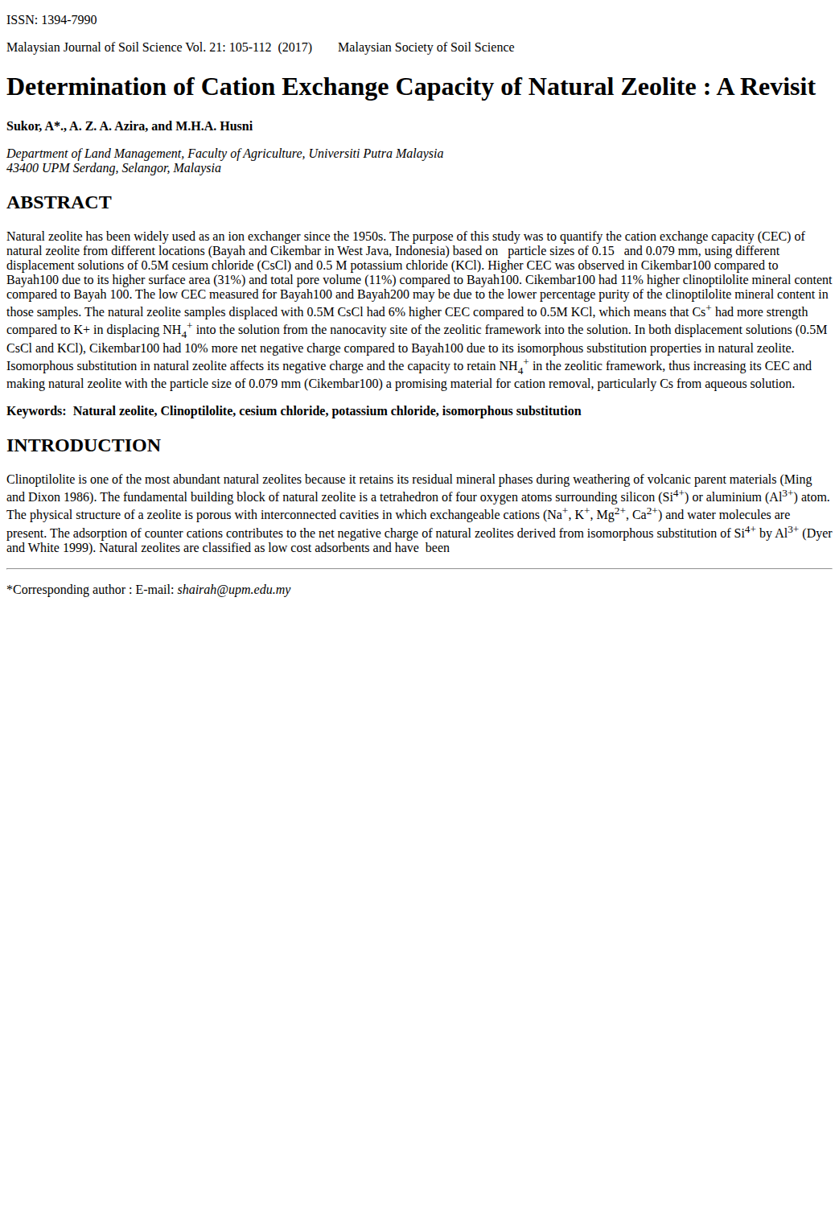ISSN: 1394-7990
Malaysian Journal of Soil Science Vol. 21: 105-112 (2017) Malaysian Society of Soil Science
Determination of Cation Exchange Capacity of Natural Zeolite : A Revisit
Sukor, A*., A. Z. A. Azira, and M.H.A. Husni
Department of Land Management, Faculty of Agriculture, Universiti Putra Malaysia
43400 UPM Serdang, Selangor, Malaysia
ABSTRACT
Natural zeolite has been widely used as an ion exchanger since the 1950s. The purpose of this study was to quantify the cation exchange capacity (CEC) of natural zeolite from different locations (Bayah and Cikembar in West Java, Indonesia) based on particle sizes of 0.15 and 0.079 mm, using different displacement solutions of 0.5M cesium chloride (CsCl) and 0.5 M potassium chloride (KCl). Higher CEC was observed in Cikembar100 compared to Bayah100 due to its higher surface area (31%) and total pore volume (11%) compared to Bayah100. Cikembar100 had 11% higher clinoptilolite mineral content compared to Bayah 100. The low CEC measured for Bayah100 and Bayah200 may be due to the lower percentage purity of the clinoptilolite mineral content in those samples. The natural zeolite samples displaced with 0.5M CsCl had 6% higher CEC compared to 0.5M KCl, which means that Cs+ had more strength compared to K+ in displacing NH4+ into the solution from the nanocavity site of the zeolitic framework into the solution. In both displacement solutions (0.5M CsCl and KCl), Cikembar100 had 10% more net negative charge compared to Bayah100 due to its isomorphous substitution properties in natural zeolite. Isomorphous substitution in natural zeolite affects its negative charge and the capacity to retain NH4+ in the zeolitic framework, thus increasing its CEC and making natural zeolite with the particle size of 0.079 mm (Cikembar100) a promising material for cation removal, particularly Cs from aqueous solution.
Keywords: Natural zeolite, Clinoptilolite, cesium chloride, potassium chloride, isomorphous substitution
INTRODUCTION
Clinoptilolite is one of the most abundant natural zeolites because it retains its residual mineral phases during weathering of volcanic parent materials (Ming and Dixon 1986). The fundamental building block of natural zeolite is a tetrahedron of four oxygen atoms surrounding silicon (Si4+) or aluminium (Al3+) atom. The physical structure of a zeolite is porous with interconnected cavities in which exchangeable cations (Na+, K+, Mg2+, Ca2+) and water molecules are present. The adsorption of counter cations contributes to the net negative charge of natural zeolites derived from isomorphous substitution of Si4+ by Al3+ (Dyer and White 1999). Natural zeolites are classified as low cost adsorbents and have been
*Corresponding author : E-mail: shairah@upm.edu.my